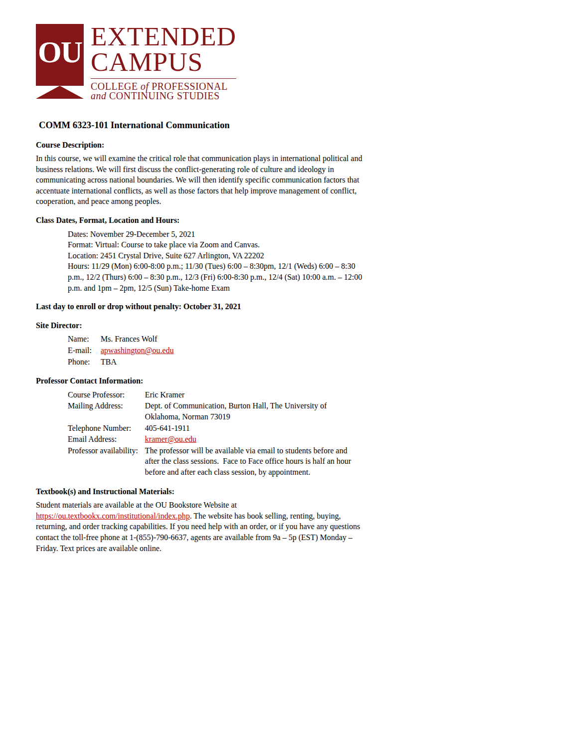OU
EXTENDED CAMPUS
COLLEGE of PROFESSIONAL
and CONTINUING STUDIES
COMM 6323-101 International Communication
Course Description:
In this course, we will examine the critical role that communication plays in international political and business relations. We will first discuss the conflict-generating role of culture and ideology in communicating across national boundaries. We will then identify specific communication factors that accentuate international conflicts, as well as those factors that help improve management of conflict, cooperation, and peace among peoples.
Class Dates, Format, Location and Hours:
Dates: November 29-December 5, 2021
Format: Virtual: Course to take place via Zoom and Canvas.
Location: 2451 Crystal Drive, Suite 627 Arlington, VA 22202
Hours: 11/29 (Mon) 6:00-8:00 p.m.; 11/30 (Tues) 6:00 – 8:30pm, 12/1 (Weds) 6:00 – 8:30 p.m., 12/2 (Thurs) 6:00 – 8:30 p.m., 12/3 (Fri) 6:00-8:30 p.m., 12/4 (Sat) 10:00 a.m. – 12:00 p.m. and 1pm – 2pm, 12/5 (Sun) Take-home Exam
Last day to enroll or drop without penalty: October 31, 2021
Site Director:
| Name: | Ms. Frances Wolf |
| E-mail: | apwashington@ou.edu |
| Phone: | TBA |
Professor Contact Information:
| Course Professor: | Eric Kramer |
| Mailing Address: | Dept. of Communication, Burton Hall, The University of Oklahoma, Norman 73019 |
| Telephone Number: | 405-641-1911 |
| Email Address: | kramer@ou.edu |
| Professor availability: | The professor will be available via email to students before and after the class sessions. Face to Face office hours is half an hour before and after each class session, by appointment. |
Textbook(s) and Instructional Materials:
Student materials are available at the OU Bookstore Website at https://ou.textbookx.com/institutional/index.php. The website has book selling, renting, buying, returning, and order tracking capabilities. If you need help with an order, or if you have any questions contact the toll-free phone at 1-(855)-790-6637, agents are available from 9a – 5p (EST) Monday – Friday. Text prices are available online.